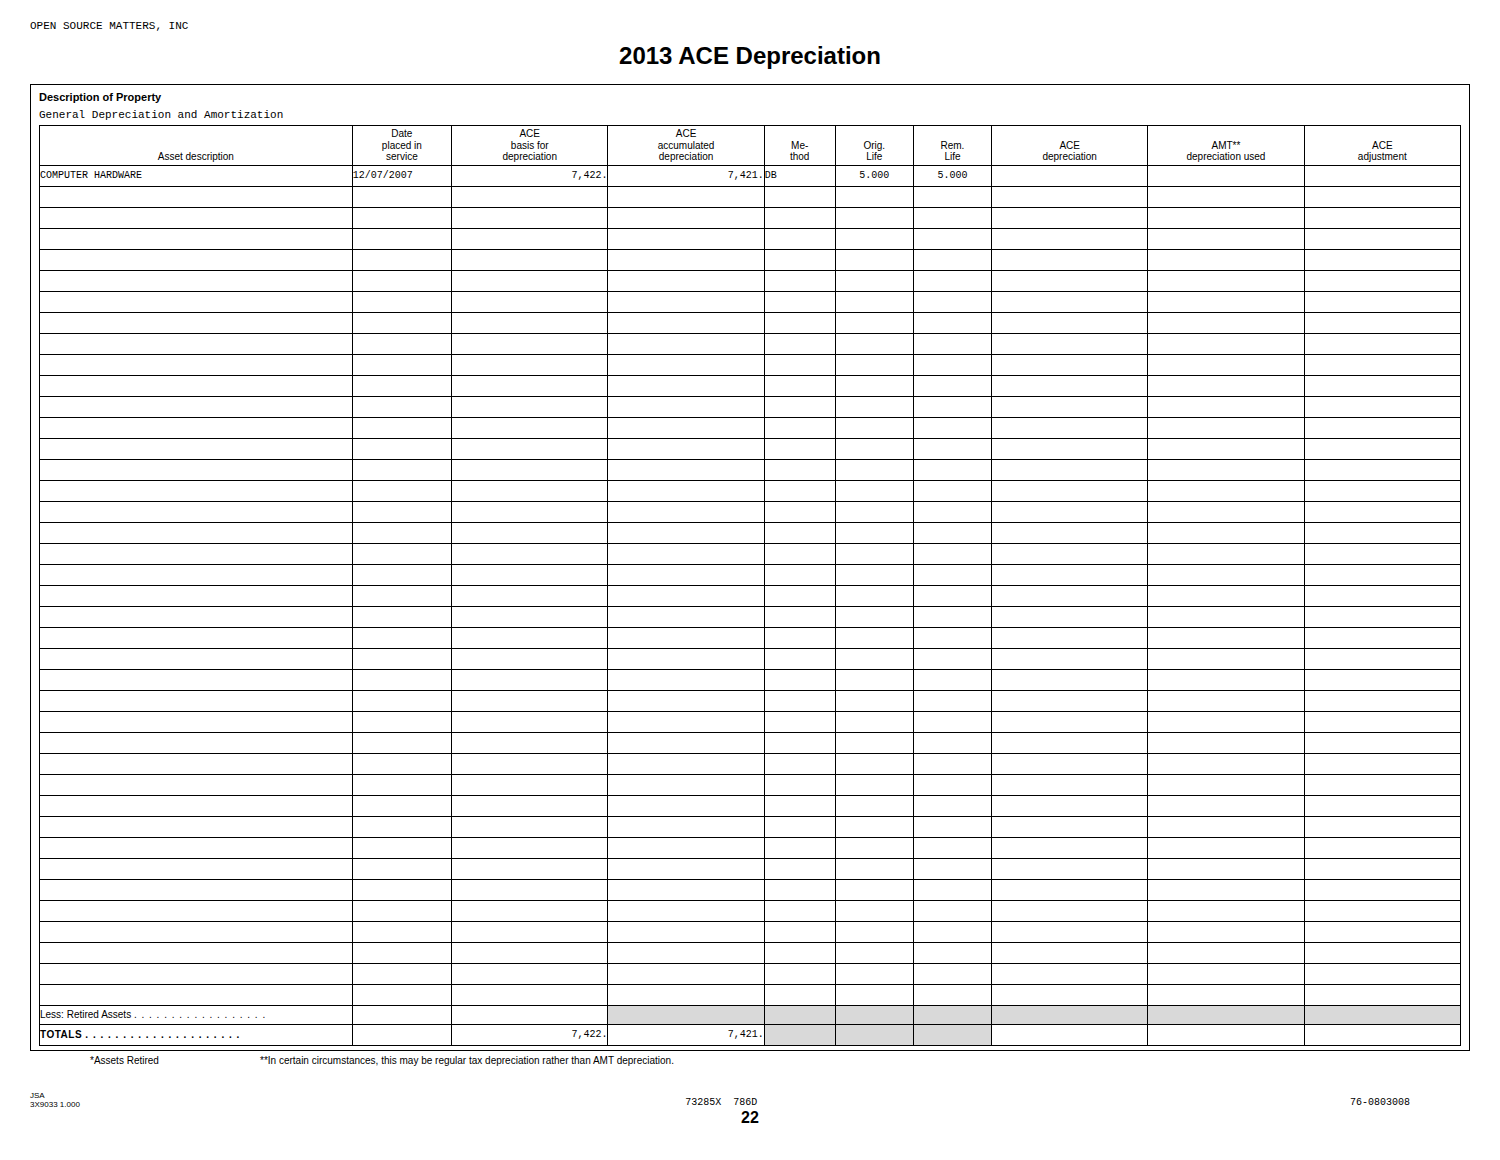OPEN SOURCE MATTERS, INC
2013 ACE Depreciation
Description of Property
General Depreciation and Amortization
| Asset description | Date placed in service | ACE basis for depreciation | ACE accumulated depreciation | Me- thod | Orig. Life | Rem. Life | ACE depreciation | AMT** depreciation used | ACE adjustment |
| --- | --- | --- | --- | --- | --- | --- | --- | --- | --- |
| COMPUTER HARDWARE | 12/07/2007 | 7,422. | 7,421. | DB | 5.000 | 5.000 | | | |
| Less: Retired Assets . . . . . . . . . . . . . . . . . . | | | | | | | | | |
| TOTALS . . . . . . . . . . . . . . . . . . . . . | | 7,422. | 7,421. | | | | | | |
*Assets Retired **In certain circumstances, this may be regular tax depreciation rather than AMT depreciation.
JSA
3X9033 1.000
73285X 786D
76-0803008
22